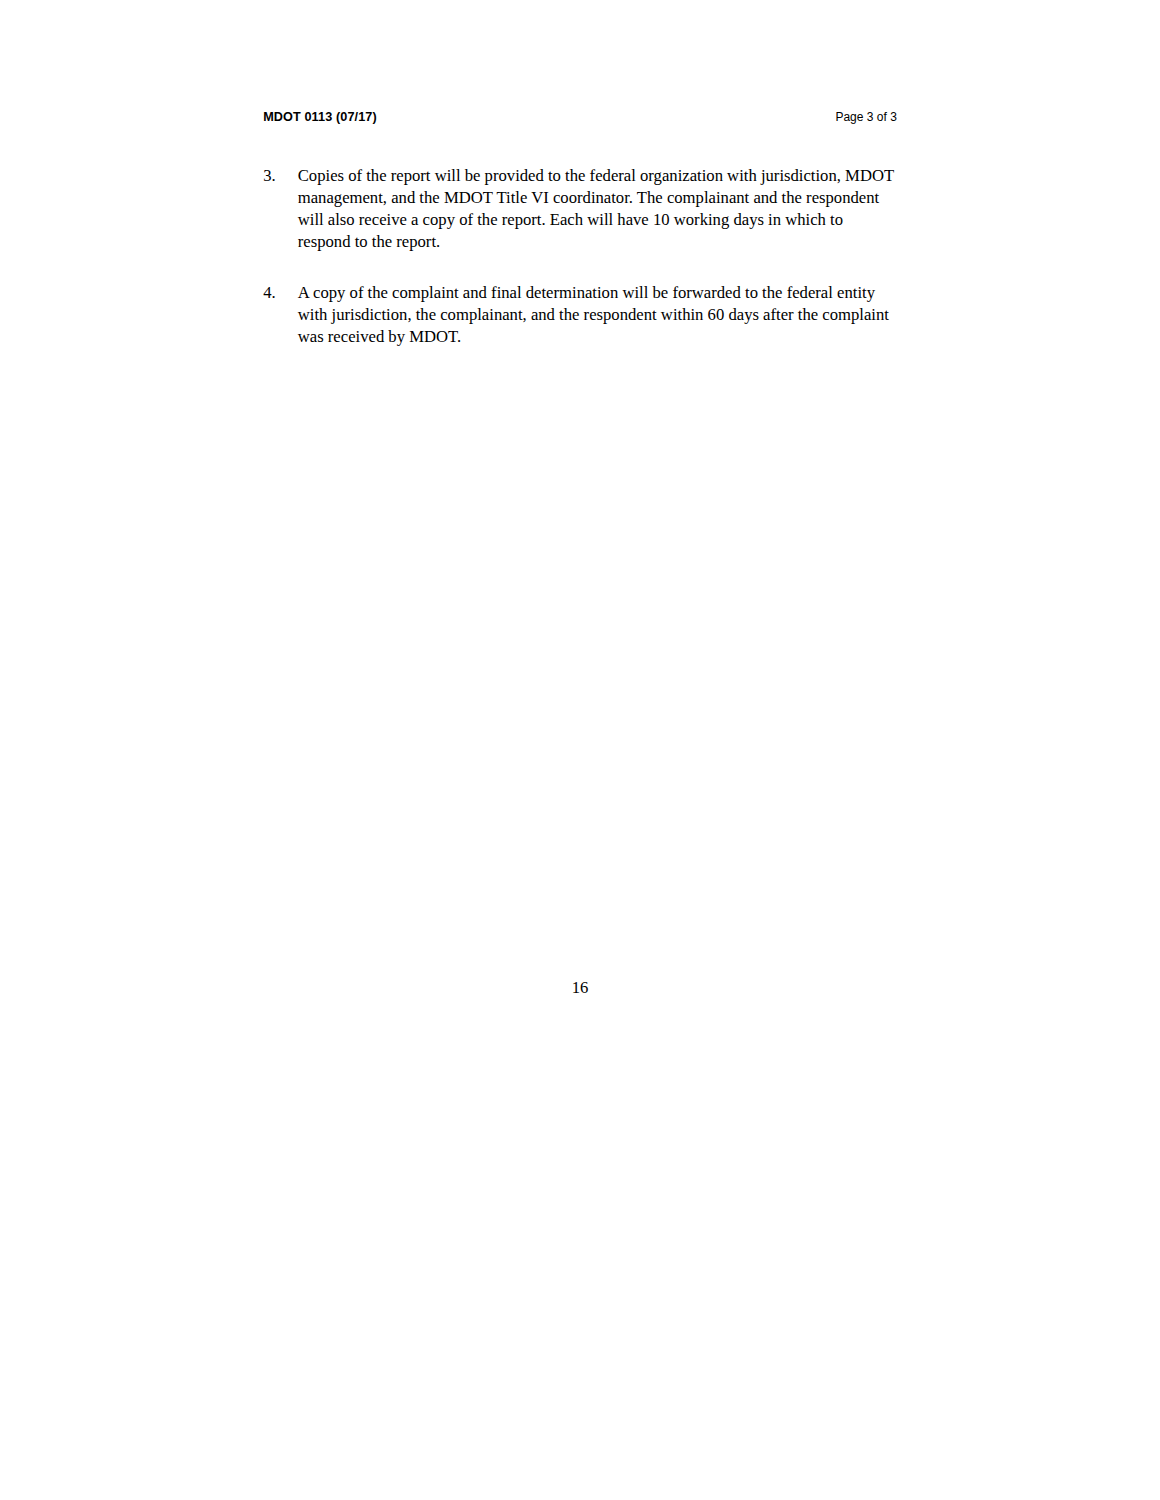MDOT 0113 (07/17) Page 3 of 3
3. Copies of the report will be provided to the federal organization with jurisdiction, MDOT management, and the MDOT Title VI coordinator. The complainant and the respondent will also receive a copy of the report. Each will have 10 working days in which to respond to the report.
4. A copy of the complaint and final determination will be forwarded to the federal entity with jurisdiction, the complainant, and the respondent within 60 days after the complaint was received by MDOT.
16